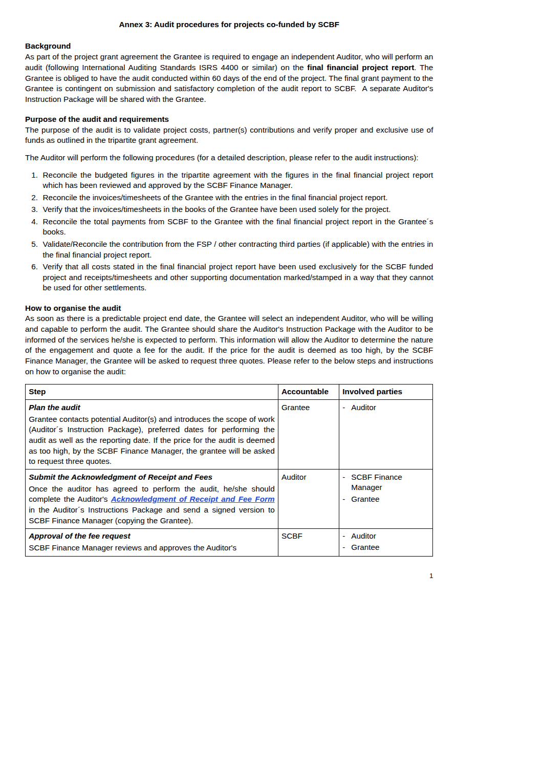Annex 3: Audit procedures for projects co-funded by SCBF
Background
As part of the project grant agreement the Grantee is required to engage an independent Auditor, who will perform an audit (following International Auditing Standards ISRS 4400 or similar) on the final financial project report. The Grantee is obliged to have the audit conducted within 60 days of the end of the project. The final grant payment to the Grantee is contingent on submission and satisfactory completion of the audit report to SCBF. A separate Auditor's Instruction Package will be shared with the Grantee.
Purpose of the audit and requirements
The purpose of the audit is to validate project costs, partner(s) contributions and verify proper and exclusive use of funds as outlined in the tripartite grant agreement.
The Auditor will perform the following procedures (for a detailed description, please refer to the audit instructions):
Reconcile the budgeted figures in the tripartite agreement with the figures in the final financial project report which has been reviewed and approved by the SCBF Finance Manager.
Reconcile the invoices/timesheets of the Grantee with the entries in the final financial project report.
Verify that the invoices/timesheets in the books of the Grantee have been used solely for the project.
Reconcile the total payments from SCBF to the Grantee with the final financial project report in the Grantee´s books.
Validate/Reconcile the contribution from the FSP / other contracting third parties (if applicable) with the entries in the final financial project report.
Verify that all costs stated in the final financial project report have been used exclusively for the SCBF funded project and receipts/timesheets and other supporting documentation marked/stamped in a way that they cannot be used for other settlements.
How to organise the audit
As soon as there is a predictable project end date, the Grantee will select an independent Auditor, who will be willing and capable to perform the audit. The Grantee should share the Auditor's Instruction Package with the Auditor to be informed of the services he/she is expected to perform. This information will allow the Auditor to determine the nature of the engagement and quote a fee for the audit. If the price for the audit is deemed as too high, by the SCBF Finance Manager, the Grantee will be asked to request three quotes. Please refer to the below steps and instructions on how to organise the audit:
| Step | Accountable | Involved parties |
| --- | --- | --- |
| Plan the audit Grantee contacts potential Auditor(s) and introduces the scope of work (Auditor´s Instruction Package), preferred dates for performing the audit as well as the reporting date. If the price for the audit is deemed as too high, by the SCBF Finance Manager, the grantee will be asked to request three quotes. | Grantee | Auditor |
| Submit the Acknowledgment of Receipt and Fees Once the auditor has agreed to perform the audit, he/she should complete the Auditor's Acknowledgment of Receipt and Fee Form in the Auditor´s Instructions Package and send a signed version to SCBF Finance Manager (copying the Grantee). | Auditor | SCBF Finance Manager Grantee |
| Approval of the fee request SCBF Finance Manager reviews and approves the Auditor's | SCBF | Auditor Grantee |
1